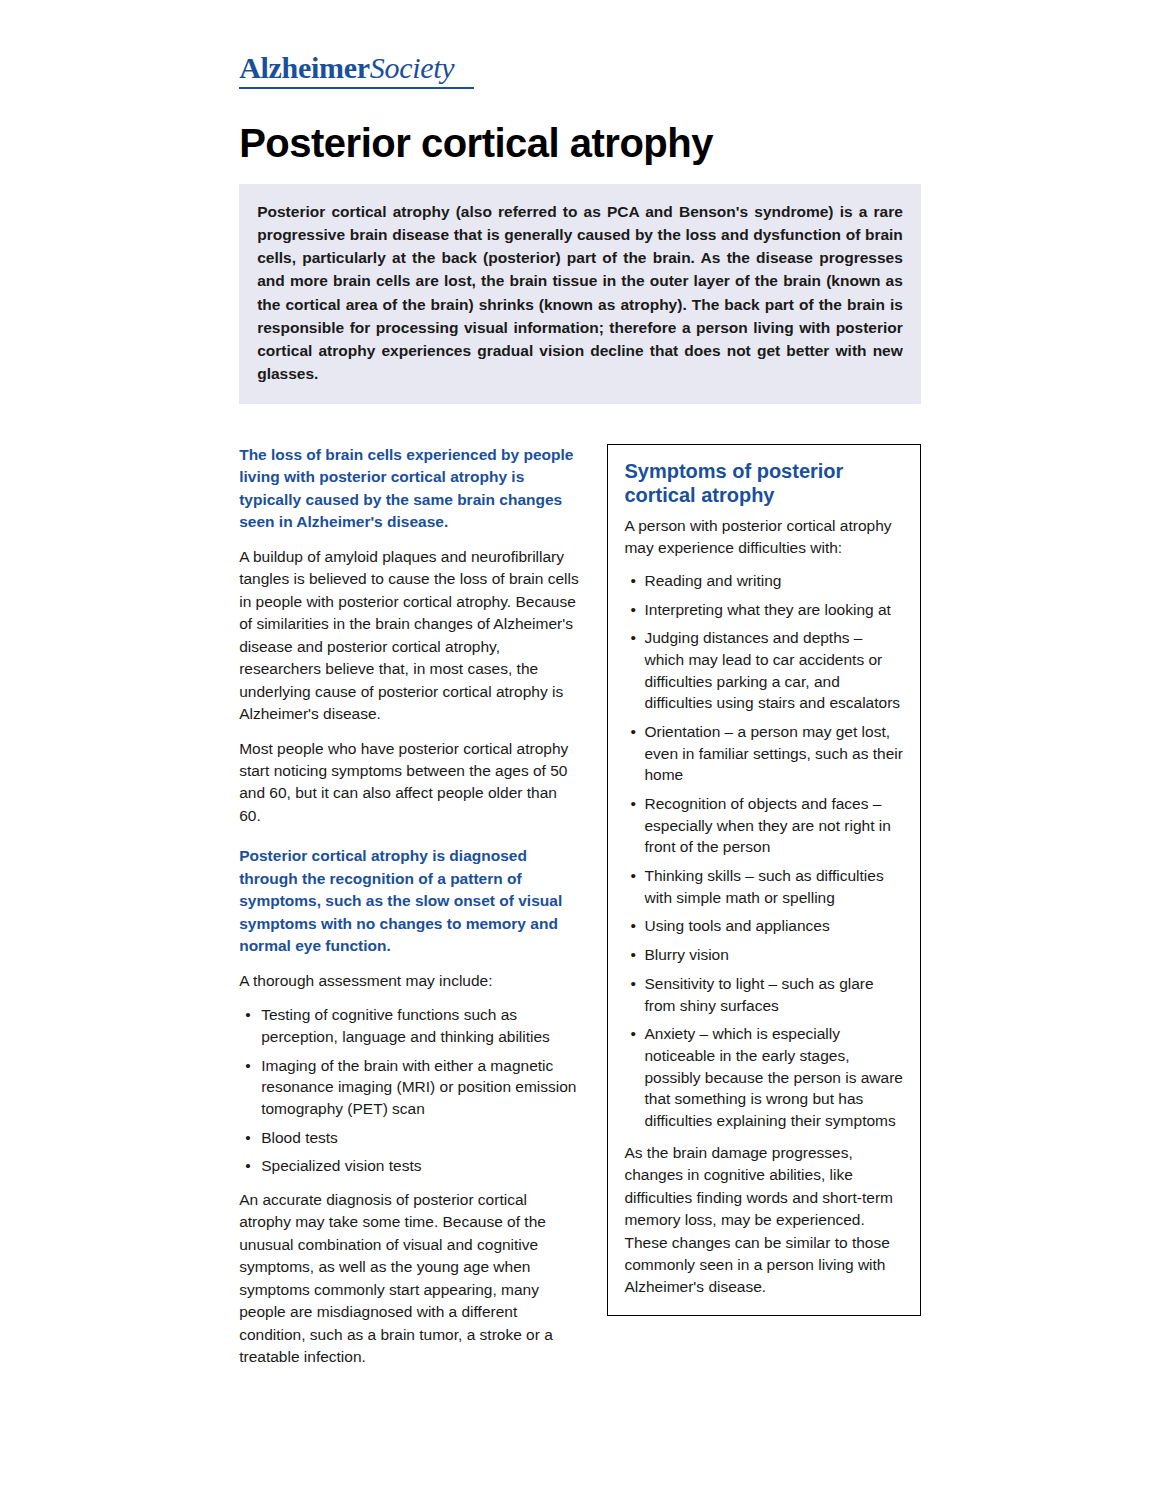AlzheimerSociety
Posterior cortical atrophy
Posterior cortical atrophy (also referred to as PCA and Benson's syndrome) is a rare progressive brain disease that is generally caused by the loss and dysfunction of brain cells, particularly at the back (posterior) part of the brain. As the disease progresses and more brain cells are lost, the brain tissue in the outer layer of the brain (known as the cortical area of the brain) shrinks (known as atrophy). The back part of the brain is responsible for processing visual information; therefore a person living with posterior cortical atrophy experiences gradual vision decline that does not get better with new glasses.
The loss of brain cells experienced by people living with posterior cortical atrophy is typically caused by the same brain changes seen in Alzheimer's disease.
A buildup of amyloid plaques and neurofibrillary tangles is believed to cause the loss of brain cells in people with posterior cortical atrophy. Because of similarities in the brain changes of Alzheimer's disease and posterior cortical atrophy, researchers believe that, in most cases, the underlying cause of posterior cortical atrophy is Alzheimer's disease.
Most people who have posterior cortical atrophy start noticing symptoms between the ages of 50 and 60, but it can also affect people older than 60.
Posterior cortical atrophy is diagnosed through the recognition of a pattern of symptoms, such as the slow onset of visual symptoms with no changes to memory and normal eye function.
A thorough assessment may include:
Testing of cognitive functions such as perception, language and thinking abilities
Imaging of the brain with either a magnetic resonance imaging (MRI) or position emission tomography (PET) scan
Blood tests
Specialized vision tests
An accurate diagnosis of posterior cortical atrophy may take some time. Because of the unusual combination of visual and cognitive symptoms, as well as the young age when symptoms commonly start appearing, many people are misdiagnosed with a different condition, such as a brain tumor, a stroke or a treatable infection.
Symptoms of posterior cortical atrophy
A person with posterior cortical atrophy may experience difficulties with:
Reading and writing
Interpreting what they are looking at
Judging distances and depths – which may lead to car accidents or difficulties parking a car, and difficulties using stairs and escalators
Orientation – a person may get lost, even in familiar settings, such as their home
Recognition of objects and faces – especially when they are not right in front of the person
Thinking skills – such as difficulties with simple math or spelling
Using tools and appliances
Blurry vision
Sensitivity to light – such as glare from shiny surfaces
Anxiety – which is especially noticeable in the early stages, possibly because the person is aware that something is wrong but has difficulties explaining their symptoms
As the brain damage progresses, changes in cognitive abilities, like difficulties finding words and short-term memory loss, may be experienced. These changes can be similar to those commonly seen in a person living with Alzheimer's disease.